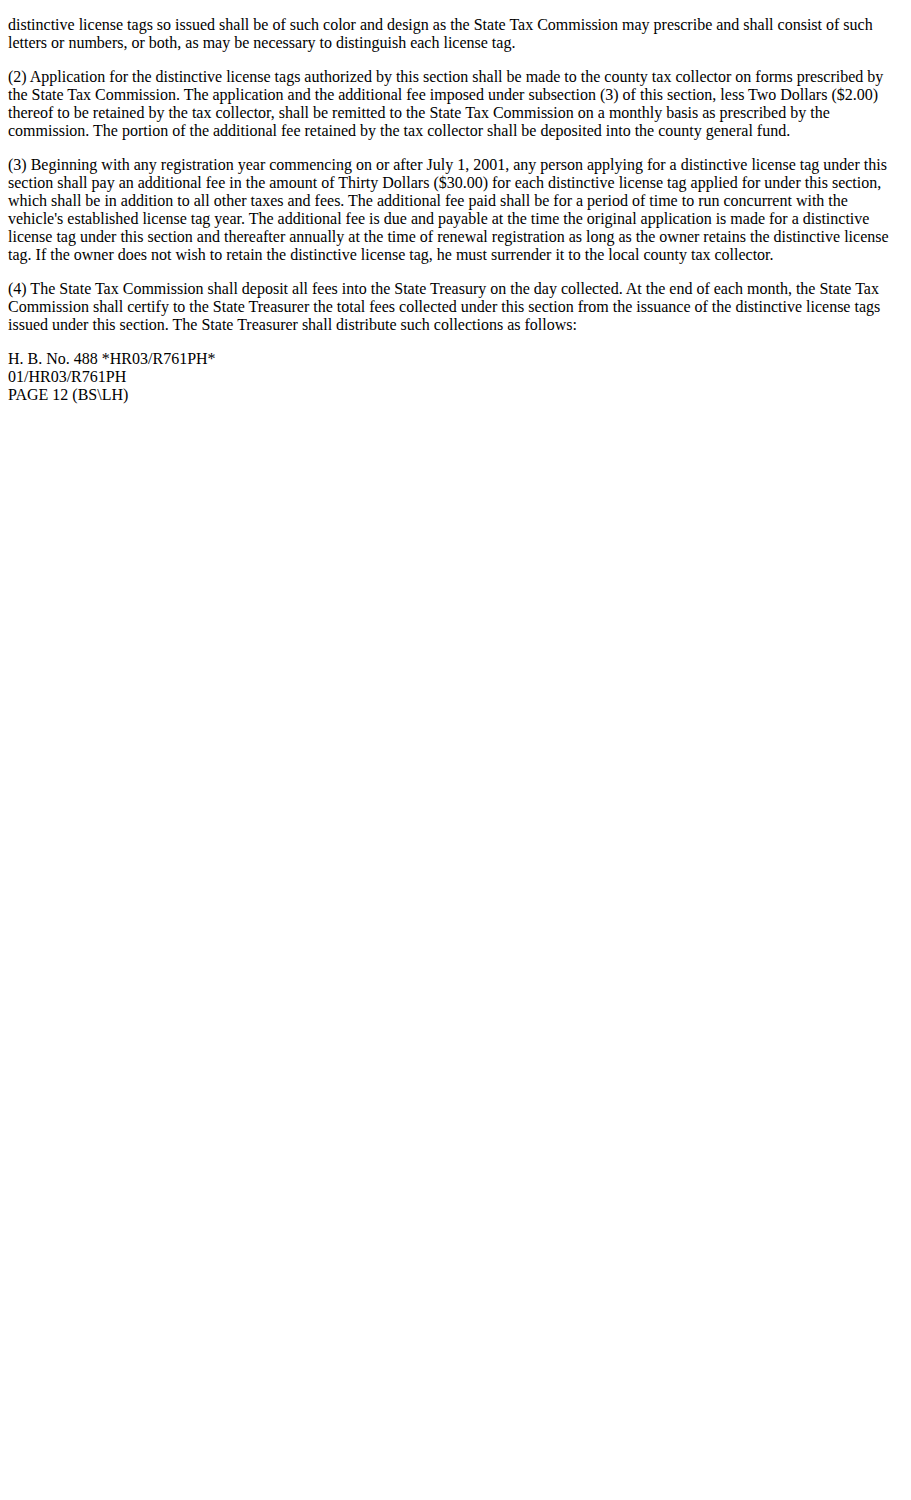distinctive license tags so issued shall be of such color and design as the State Tax Commission may prescribe and shall consist of such letters or numbers, or both, as may be necessary to distinguish each license tag.
(2) Application for the distinctive license tags authorized by this section shall be made to the county tax collector on forms prescribed by the State Tax Commission. The application and the additional fee imposed under subsection (3) of this section, less Two Dollars ($2.00) thereof to be retained by the tax collector, shall be remitted to the State Tax Commission on a monthly basis as prescribed by the commission. The portion of the additional fee retained by the tax collector shall be deposited into the county general fund.
(3) Beginning with any registration year commencing on or after July 1, 2001, any person applying for a distinctive license tag under this section shall pay an additional fee in the amount of Thirty Dollars ($30.00) for each distinctive license tag applied for under this section, which shall be in addition to all other taxes and fees. The additional fee paid shall be for a period of time to run concurrent with the vehicle's established license tag year. The additional fee is due and payable at the time the original application is made for a distinctive license tag under this section and thereafter annually at the time of renewal registration as long as the owner retains the distinctive license tag. If the owner does not wish to retain the distinctive license tag, he must surrender it to the local county tax collector.
(4) The State Tax Commission shall deposit all fees into the State Treasury on the day collected. At the end of each month, the State Tax Commission shall certify to the State Treasurer the total fees collected under this section from the issuance of the distinctive license tags issued under this section. The State Treasurer shall distribute such collections as follows:
H. B. No. 488 *HR03/R761PH*
01/HR03/R761PH
PAGE 12 (BS\LH)